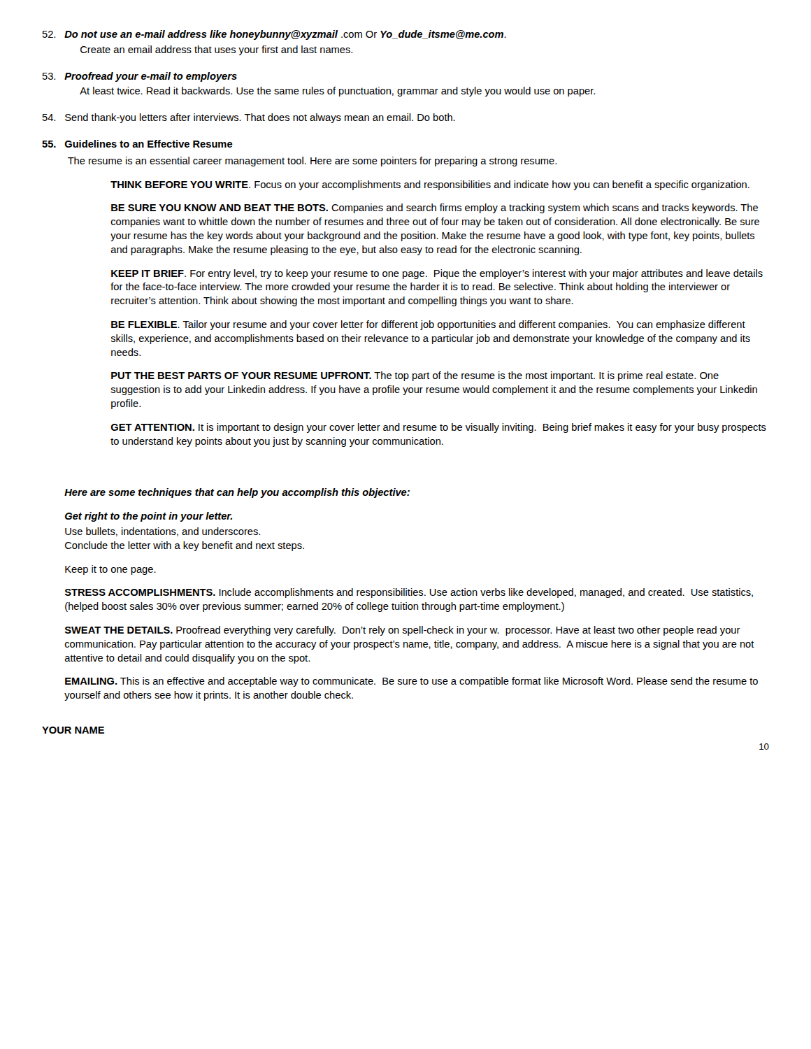52. Do not use an e-mail address like honeybunny@xyzmail .com Or Yo_dude_itsme@me.com. Create an email address that uses your first and last names.
53. Proofread your e-mail to employers At least twice. Read it backwards. Use the same rules of punctuation, grammar and style you would use on paper.
54. Send thank-you letters after interviews. That does not always mean an email. Do both.
55. Guidelines to an Effective Resume The resume is an essential career management tool. Here are some pointers for preparing a strong resume.
THINK BEFORE YOU WRITE. Focus on your accomplishments and responsibilities and indicate how you can benefit a specific organization.
BE SURE YOU KNOW AND BEAT THE BOTS. Companies and search firms employ a tracking system which scans and tracks keywords. The companies want to whittle down the number of resumes and three out of four may be taken out of consideration. All done electronically. Be sure your resume has the key words about your background and the position. Make the resume have a good look, with type font, key points, bullets and paragraphs. Make the resume pleasing to the eye, but also easy to read for the electronic scanning.
KEEP IT BRIEF. For entry level, try to keep your resume to one page. Pique the employer’s interest with your major attributes and leave details for the face-to-face interview. The more crowded your resume the harder it is to read. Be selective. Think about holding the interviewer or recruiter’s attention. Think about showing the most important and compelling things you want to share.
BE FLEXIBLE. Tailor your resume and your cover letter for different job opportunities and different companies. You can emphasize different skills, experience, and accomplishments based on their relevance to a particular job and demonstrate your knowledge of the company and its needs.
PUT THE BEST PARTS OF YOUR RESUME UPFRONT. The top part of the resume is the most important. It is prime real estate. One suggestion is to add your Linkedin address. If you have a profile your resume would complement it and the resume complements your Linkedin profile.
GET ATTENTION. It is important to design your cover letter and resume to be visually inviting. Being brief makes it easy for your busy prospects to understand key points about you just by scanning your communication.
Here are some techniques that can help you accomplish this objective:
Get right to the point in your letter.
Use bullets, indentations, and underscores.
Conclude the letter with a key benefit and next steps.
Keep it to one page.
STRESS ACCOMPLISHMENTS. Include accomplishments and responsibilities. Use action verbs like developed, managed, and created. Use statistics, (helped boost sales 30% over previous summer; earned 20% of college tuition through part-time employment.)
SWEAT THE DETAILS. Proofread everything very carefully. Don’t rely on spell-check in your w. processor. Have at least two other people read your communication. Pay particular attention to the accuracy of your prospect’s name, title, company, and address. A miscue here is a signal that you are not attentive to detail and could disqualify you on the spot.
EMAILING. This is an effective and acceptable way to communicate. Be sure to use a compatible format like Microsoft Word. Please send the resume to yourself and others see how it prints. It is another double check.
YOUR NAME
10